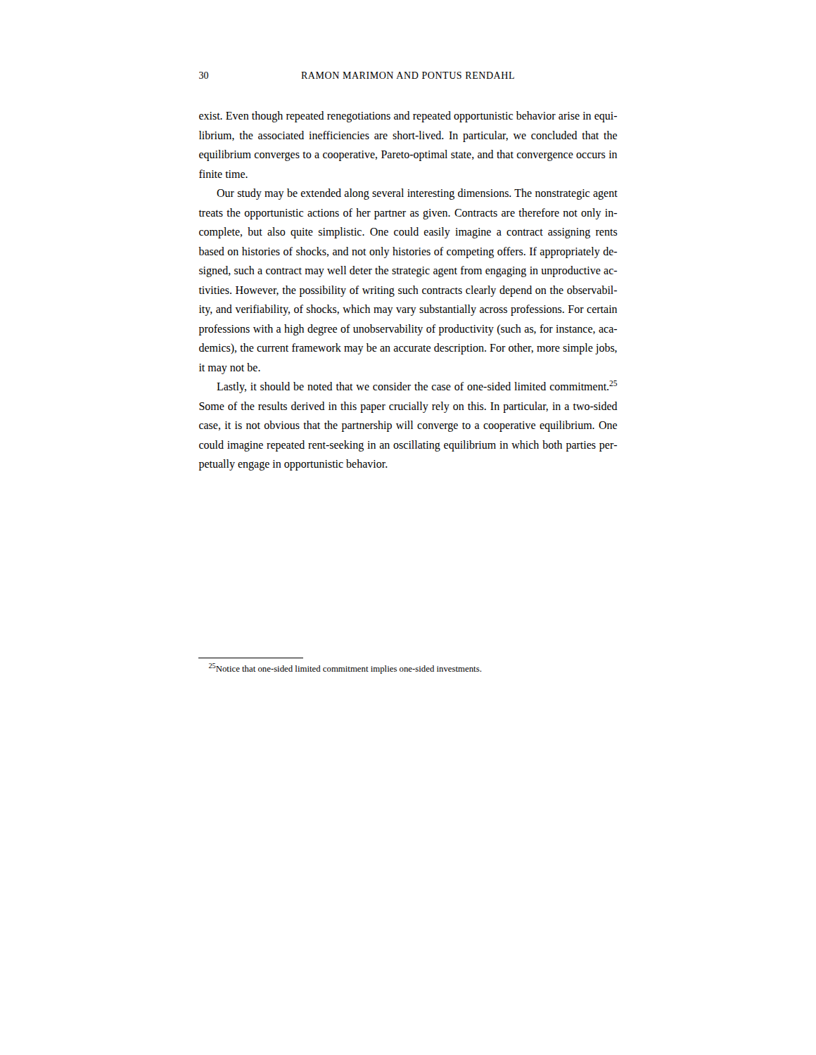30 RAMON MARIMON AND PONTUS RENDAHL
exist. Even though repeated renegotiations and repeated opportunistic behavior arise in equilibrium, the associated inefficiencies are short-lived. In particular, we concluded that the equilibrium converges to a cooperative, Pareto-optimal state, and that convergence occurs in finite time.
Our study may be extended along several interesting dimensions. The nonstrategic agent treats the opportunistic actions of her partner as given. Contracts are therefore not only incomplete, but also quite simplistic. One could easily imagine a contract assigning rents based on histories of shocks, and not only histories of competing offers. If appropriately designed, such a contract may well deter the strategic agent from engaging in unproductive activities. However, the possibility of writing such contracts clearly depend on the observability, and verifiability, of shocks, which may vary substantially across professions. For certain professions with a high degree of unobservability of productivity (such as, for instance, academics), the current framework may be an accurate description. For other, more simple jobs, it may not be.
Lastly, it should be noted that we consider the case of one-sided limited commitment.25 Some of the results derived in this paper crucially rely on this. In particular, in a two-sided case, it is not obvious that the partnership will converge to a cooperative equilibrium. One could imagine repeated rent-seeking in an oscillating equilibrium in which both parties perpetually engage in opportunistic behavior.
25Notice that one-sided limited commitment implies one-sided investments.